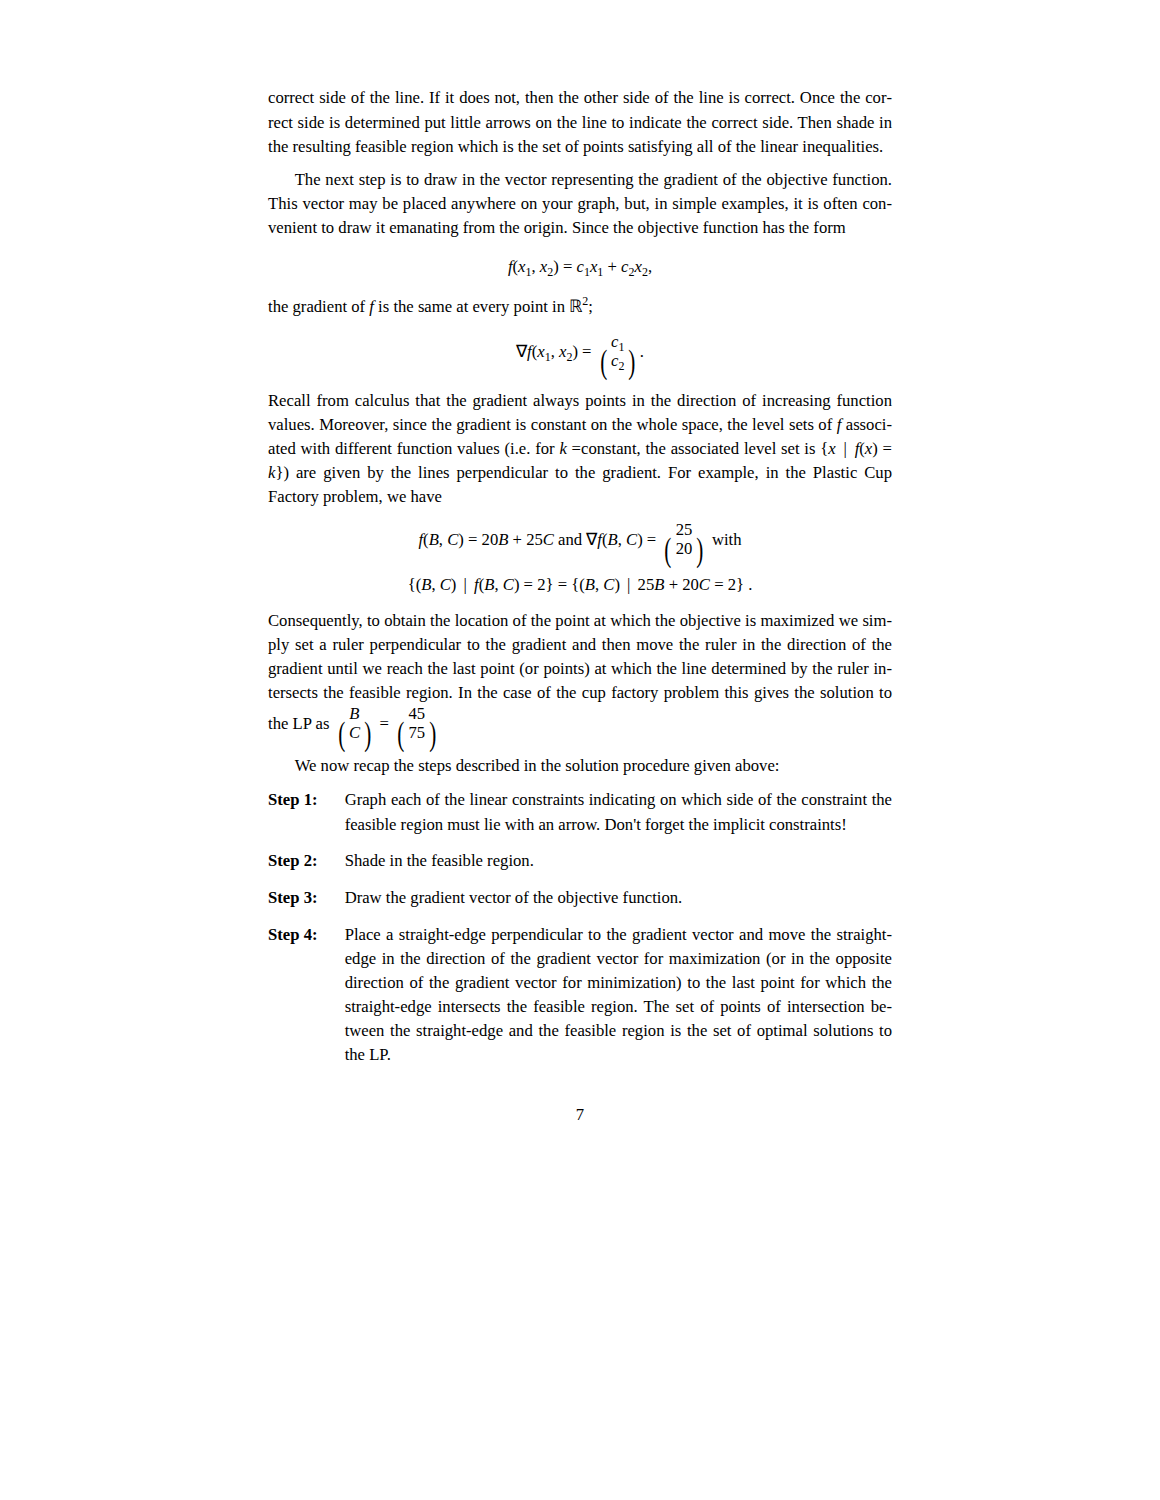correct side of the line. If it does not, then the other side of the line is correct. Once the correct side is determined put little arrows on the line to indicate the correct side. Then shade in the resulting feasible region which is the set of points satisfying all of the linear inequalities.
The next step is to draw in the vector representing the gradient of the objective function. This vector may be placed anywhere on your graph, but, in simple examples, it is often convenient to draw it emanating from the origin. Since the objective function has the form
f(x1, x2) = c1x1 + c2x2,
the gradient of f is the same at every point in ℝ2;
∇f(x1, x2) = (c1
c2).
Recall from calculus that the gradient always points in the direction of increasing function values. Moreover, since the gradient is constant on the whole space, the level sets of f associated with different function values (i.e. for k =constant, the associated level set is {x | f(x) = k}) are given by the lines perpendicular to the gradient. For example, in the Plastic Cup Factory problem, we have
f(B, C) = 20B + 25C and ∇f(B, C) = (25
20) with
{(B, C) | f(B, C) = 2} = {(B, C) | 25B + 20C = 2} .
Consequently, to obtain the location of the point at which the objective is maximized we simply set a ruler perpendicular to the gradient and then move the ruler in the direction of the gradient until we reach the last point (or points) at which the line determined by the ruler intersects the feasible region. In the case of the cup factory problem this gives the solution to the LP as (B
C) = (45
75)
We now recap the steps described in the solution procedure given above:
Step 1:
Graph each of the linear constraints indicating on which side of the constraint the feasible region must lie with an arrow. Don't forget the implicit constraints!
Step 2:
Shade in the feasible region.
Step 3:
Draw the gradient vector of the objective function.
Step 4:
Place a straight-edge perpendicular to the gradient vector and move the straight-edge in the direction of the gradient vector for maximization (or in the opposite direction of the gradient vector for minimization) to the last point for which the straight-edge intersects the feasible region. The set of points of intersection between the straight-edge and the feasible region is the set of optimal solutions to the LP.
7